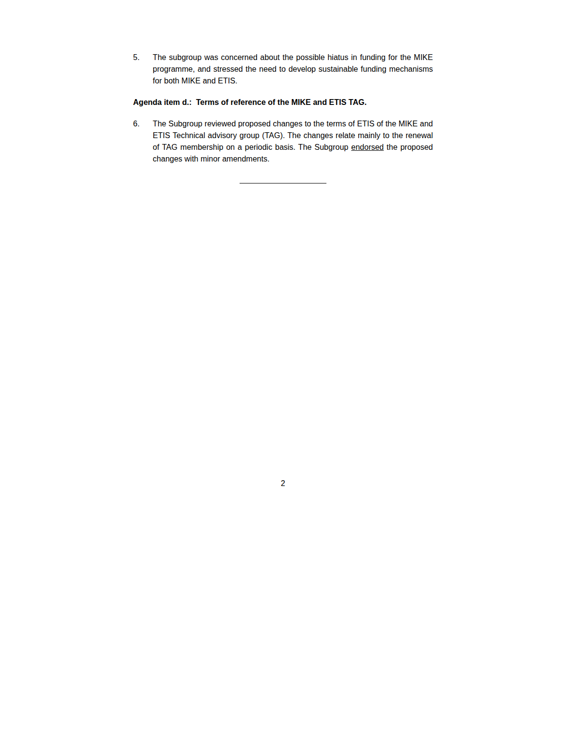5. The subgroup was concerned about the possible hiatus in funding for the MIKE programme, and stressed the need to develop sustainable funding mechanisms for both MIKE and ETIS.
Agenda item d.: Terms of reference of the MIKE and ETIS TAG.
6. The Subgroup reviewed proposed changes to the terms of ETIS of the MIKE and ETIS Technical advisory group (TAG). The changes relate mainly to the renewal of TAG membership on a periodic basis. The Subgroup endorsed the proposed changes with minor amendments.
2